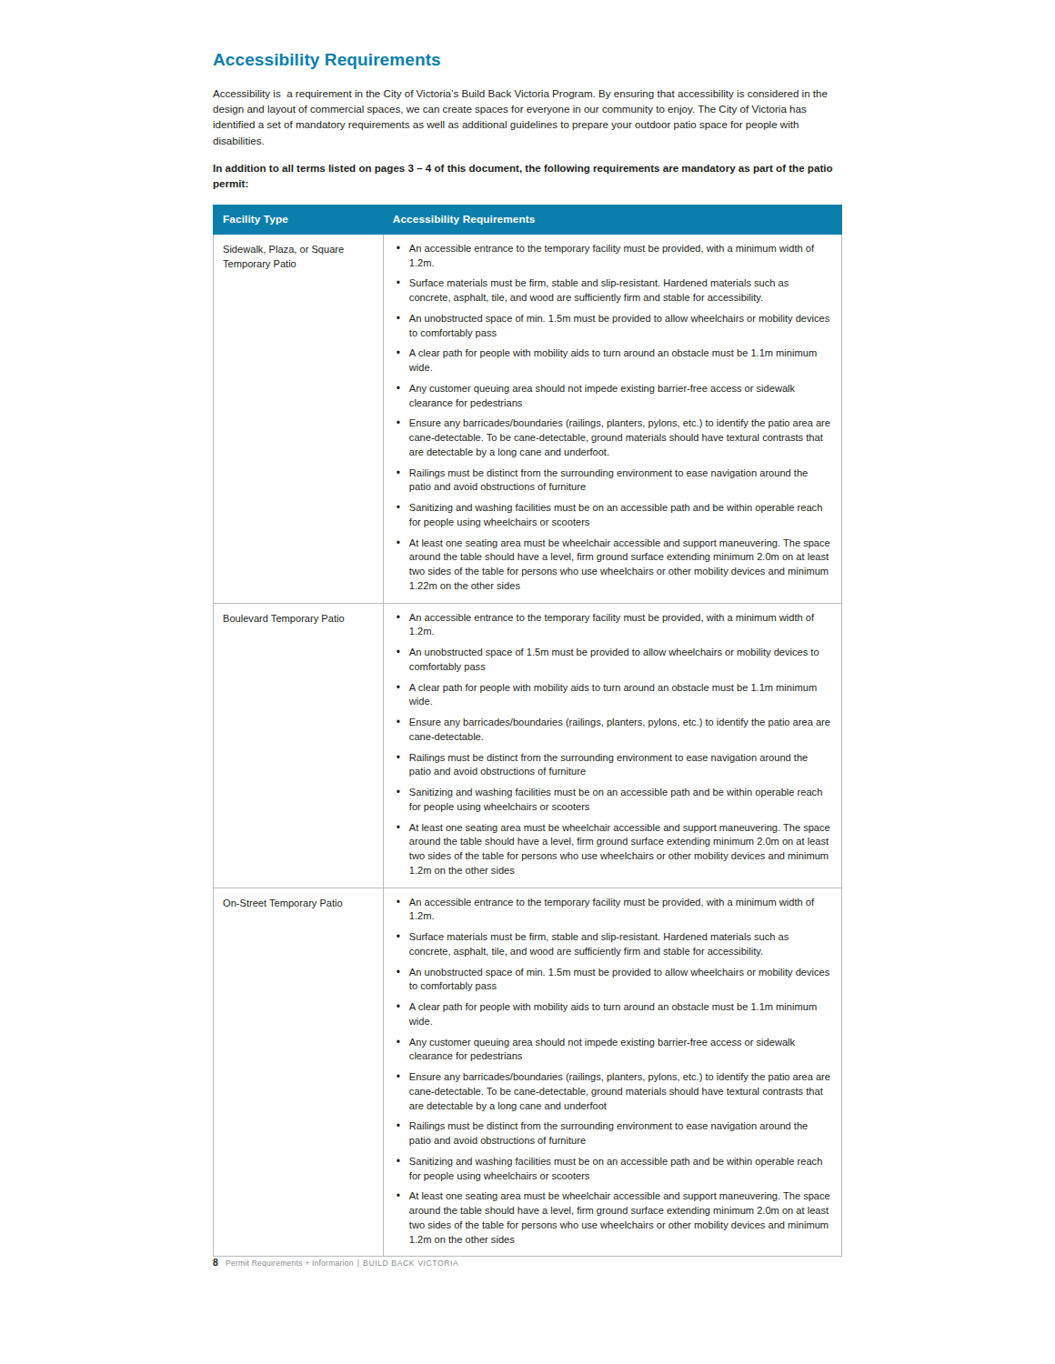Accessibility Requirements
Accessibility is a requirement in the City of Victoria’s Build Back Victoria Program. By ensuring that accessibility is considered in the design and layout of commercial spaces, we can create spaces for everyone in our community to enjoy. The City of Victoria has identified a set of mandatory requirements as well as additional guidelines to prepare your outdoor patio space for people with disabilities.
In addition to all terms listed on pages 3 – 4 of this document, the following requirements are mandatory as part of the patio permit:
| Facility Type | Accessibility Requirements |
| --- | --- |
| Sidewalk, Plaza, or Square Temporary Patio | An accessible entrance to the temporary facility must be provided, with a minimum width of 1.2m. Surface materials must be firm, stable and slip-resistant. Hardened materials such as concrete, asphalt, tile, and wood are sufficiently firm and stable for accessibility. An unobstructed space of min. 1.5m must be provided to allow wheelchairs or mobility devices to comfortably pass A clear path for people with mobility aids to turn around an obstacle must be 1.1m minimum wide. Any customer queuing area should not impede existing barrier-free access or sidewalk clearance for pedestrians Ensure any barricades/boundaries (railings, planters, pylons, etc.) to identify the patio area are cane-detectable. To be cane-detectable, ground materials should have textural contrasts that are detectable by a long cane and underfoot. Railings must be distinct from the surrounding environment to ease navigation around the patio and avoid obstructions of furniture Sanitizing and washing facilities must be on an accessible path and be within operable reach for people using wheelchairs or scooters At least one seating area must be wheelchair accessible and support maneuvering. The space around the table should have a level, firm ground surface extending minimum 2.0m on at least two sides of the table for persons who use wheelchairs or other mobility devices and minimum 1.22m on the other sides |
| Boulevard Temporary Patio | An accessible entrance to the temporary facility must be provided, with a minimum width of 1.2m. An unobstructed space of 1.5m must be provided to allow wheelchairs or mobility devices to comfortably pass A clear path for people with mobility aids to turn around an obstacle must be 1.1m minimum wide. Ensure any barricades/boundaries (railings, planters, pylons, etc.) to identify the patio area are cane-detectable. Railings must be distinct from the surrounding environment to ease navigation around the patio and avoid obstructions of furniture Sanitizing and washing facilities must be on an accessible path and be within operable reach for people using wheelchairs or scooters At least one seating area must be wheelchair accessible and support maneuvering. The space around the table should have a level, firm ground surface extending minimum 2.0m on at least two sides of the table for persons who use wheelchairs or other mobility devices and minimum 1.2m on the other sides |
| On-Street Temporary Patio | An accessible entrance to the temporary facility must be provided, with a minimum width of 1.2m. Surface materials must be firm, stable and slip-resistant. Hardened materials such as concrete, asphalt, tile, and wood are sufficiently firm and stable for accessibility. An unobstructed space of min. 1.5m must be provided to allow wheelchairs or mobility devices to comfortably pass A clear path for people with mobility aids to turn around an obstacle must be 1.1m minimum wide. Any customer queuing area should not impede existing barrier-free access or sidewalk clearance for pedestrians Ensure any barricades/boundaries (railings, planters, pylons, etc.) to identify the patio area are cane-detectable. To be cane-detectable, ground materials should have textural contrasts that are detectable by a long cane and underfoot Railings must be distinct from the surrounding environment to ease navigation around the patio and avoid obstructions of furniture Sanitizing and washing facilities must be on an accessible path and be within operable reach for people using wheelchairs or scooters At least one seating area must be wheelchair accessible and support maneuvering. The space around the table should have a level, firm ground surface extending minimum 2.0m on at least two sides of the table for persons who use wheelchairs or other mobility devices and minimum 1.2m on the other sides |
8 Permit Requirements + Informarion|Build Back Victoria